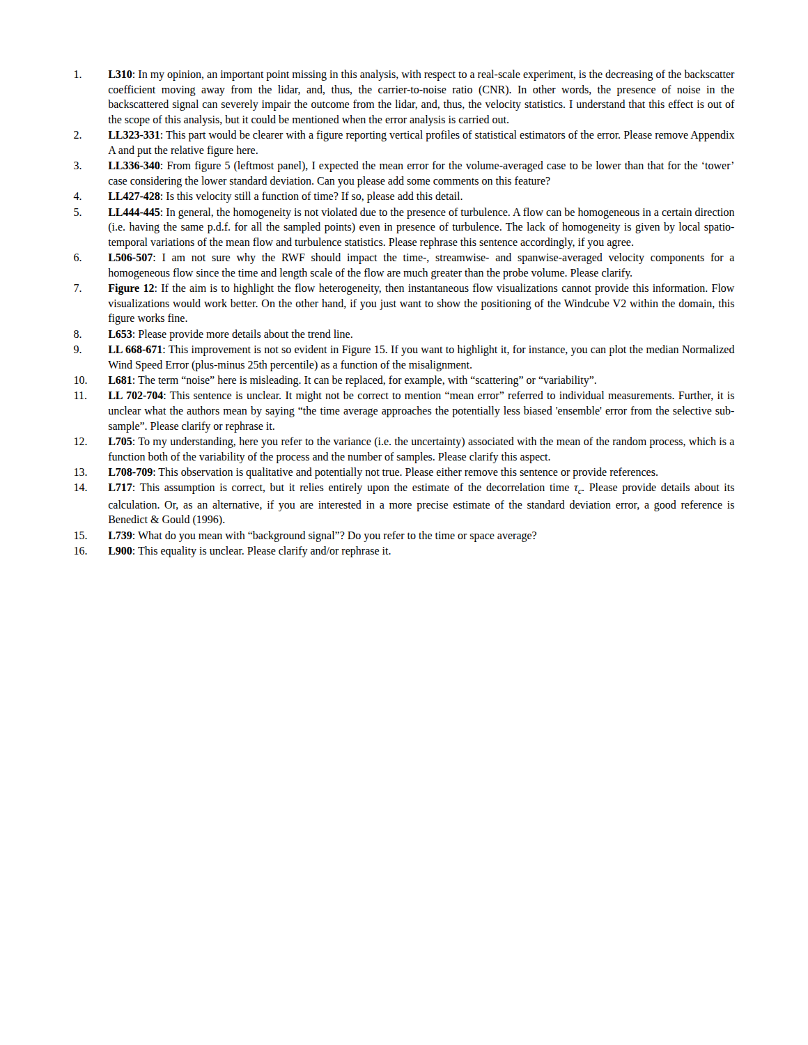L310: In my opinion, an important point missing in this analysis, with respect to a real-scale experiment, is the decreasing of the backscatter coefficient moving away from the lidar, and, thus, the carrier-to-noise ratio (CNR). In other words, the presence of noise in the backscattered signal can severely impair the outcome from the lidar, and, thus, the velocity statistics. I understand that this effect is out of the scope of this analysis, but it could be mentioned when the error analysis is carried out.
LL323-331: This part would be clearer with a figure reporting vertical profiles of statistical estimators of the error. Please remove Appendix A and put the relative figure here.
LL336-340: From figure 5 (leftmost panel), I expected the mean error for the volume-averaged case to be lower than that for the ‘tower’ case considering the lower standard deviation. Can you please add some comments on this feature?
LL427-428: Is this velocity still a function of time? If so, please add this detail.
LL444-445: In general, the homogeneity is not violated due to the presence of turbulence. A flow can be homogeneous in a certain direction (i.e. having the same p.d.f. for all the sampled points) even in presence of turbulence. The lack of homogeneity is given by local spatio-temporal variations of the mean flow and turbulence statistics. Please rephrase this sentence accordingly, if you agree.
L506-507: I am not sure why the RWF should impact the time-, streamwise- and spanwise-averaged velocity components for a homogeneous flow since the time and length scale of the flow are much greater than the probe volume. Please clarify.
Figure 12: If the aim is to highlight the flow heterogeneity, then instantaneous flow visualizations cannot provide this information. Flow visualizations would work better. On the other hand, if you just want to show the positioning of the Windcube V2 within the domain, this figure works fine.
L653: Please provide more details about the trend line.
LL 668-671: This improvement is not so evident in Figure 15. If you want to highlight it, for instance, you can plot the median Normalized Wind Speed Error (plus-minus 25th percentile) as a function of the misalignment.
L681: The term “noise” here is misleading. It can be replaced, for example, with “scattering” or “variability”.
LL 702-704: This sentence is unclear. It might not be correct to mention “mean error” referred to individual measurements. Further, it is unclear what the authors mean by saying “the time average approaches the potentially less biased 'ensemble' error from the selective sub-sample”. Please clarify or rephrase it.
L705: To my understanding, here you refer to the variance (i.e. the uncertainty) associated with the mean of the random process, which is a function both of the variability of the process and the number of samples. Please clarify this aspect.
L708-709: This observation is qualitative and potentially not true. Please either remove this sentence or provide references.
L717: This assumption is correct, but it relies entirely upon the estimate of the decorrelation time τc. Please provide details about its calculation. Or, as an alternative, if you are interested in a more precise estimate of the standard deviation error, a good reference is Benedict & Gould (1996).
L739: What do you mean with “background signal”? Do you refer to the time or space average?
L900: This equality is unclear. Please clarify and/or rephrase it.